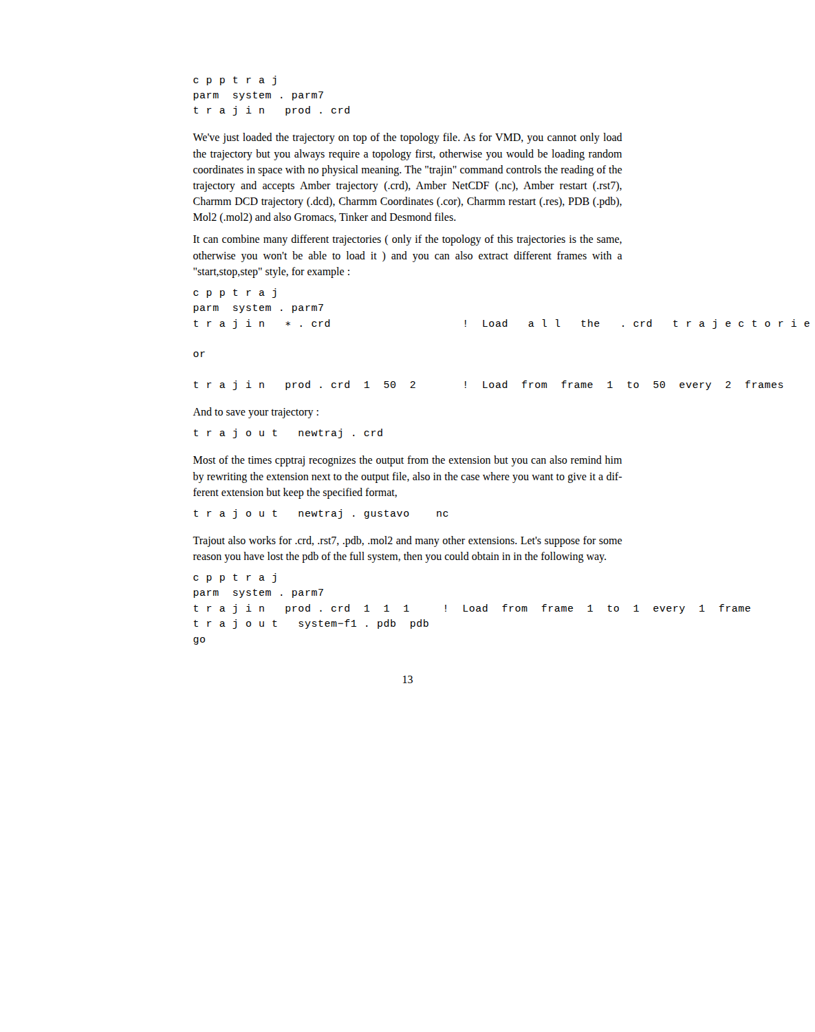c p p t r a j
parm  system . parm7
t r a j i n   prod . crd
We've just loaded the trajectory on top of the topology file. As for VMD, you cannot only load the trajectory but you always require a topology first, otherwise you would be loading random coordinates in space with no physical meaning. The "trajin" command controls the reading of the trajectory and accepts Amber trajectory (.crd), Amber NetCDF (.nc), Amber restart (.rst7), Charmm DCD trajectory (.dcd), Charmm Coordinates (.cor), Charmm restart (.res), PDB (.pdb), Mol2 (.mol2) and also Gromacs, Tinker and Desmond files.
It can combine many different trajectories ( only if the topology of this trajectories is the same, otherwise you won't be able to load it ) and you can also extract different frames with a "start,stop,step" style, for example :
c p p t r a j
parm  system . parm7
t r a j i n   ∗ . crd                    !  Load   a l l   the   . crd   t r a j e c t o r i e s

or

t r a j i n   prod . crd  1  50  2       !  Load  from  frame  1  to  50  every  2  frames
And to save your trajectory :
t r a j o u t   newtraj . crd
Most of the times cpptraj recognizes the output from the extension but you can also remind him by rewriting the extension next to the output file, also in the case where you want to give it a different extension but keep the specified format,
t r a j o u t   newtraj . gustavo    nc
Trajout also works for .crd, .rst7, .pdb, .mol2 and many other extensions. Let's suppose for some reason you have lost the pdb of the full system, then you could obtain in in the following way.
c p p t r a j
parm  system . parm7
t r a j i n   prod . crd  1  1  1     !  Load  from  frame  1  to  1  every  1  frame
t r a j o u t   system−f1 . pdb  pdb
go
13